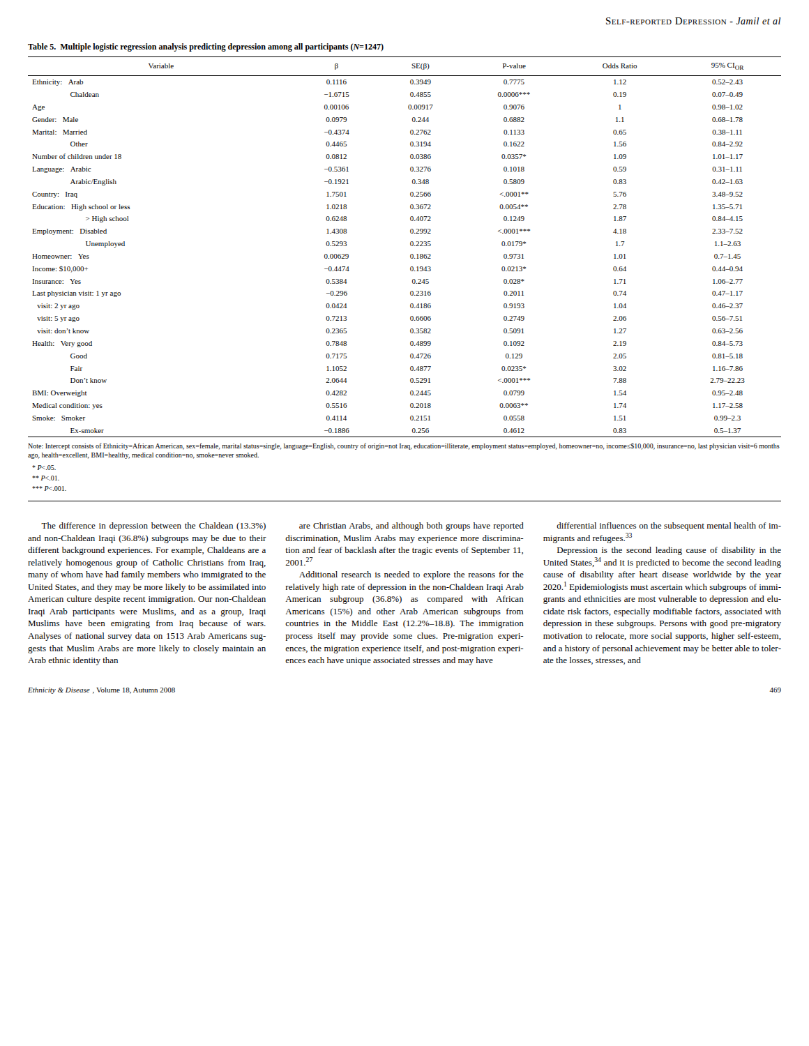Self-reported Depression - Jamil et al
Table 5. Multiple logistic regression analysis predicting depression among all participants (N=1247)
| Variable | β | SE(β) | P-value | Odds Ratio | 95% CI OR |
| --- | --- | --- | --- | --- | --- |
| Ethnicity: Arab | 0.1116 | 0.3949 | 0.7775 | 1.12 | 0.52–2.43 |
| Chaldean | −1.6715 | 0.4855 | 0.0006*** | 0.19 | 0.07–0.49 |
| Age | 0.00106 | 0.00917 | 0.9076 | 1 | 0.98–1.02 |
| Gender: Male | 0.0979 | 0.244 | 0.6882 | 1.1 | 0.68–1.78 |
| Marital: Married | −0.4374 | 0.2762 | 0.1133 | 0.65 | 0.38–1.11 |
| Other | 0.4465 | 0.3194 | 0.1622 | 1.56 | 0.84–2.92 |
| Number of children under 18 | 0.0812 | 0.0386 | 0.0357* | 1.09 | 1.01–1.17 |
| Language: Arabic | −0.5361 | 0.3276 | 0.1018 | 0.59 | 0.31–1.11 |
| Arabic/English | −0.1921 | 0.348 | 0.5809 | 0.83 | 0.42–1.63 |
| Country: Iraq | 1.7501 | 0.2566 | <.0001** | 5.76 | 3.48–9.52 |
| Education: High school or less | 1.0218 | 0.3672 | 0.0054** | 2.78 | 1.35–5.71 |
| > High school | 0.6248 | 0.4072 | 0.1249 | 1.87 | 0.84–4.15 |
| Employment: Disabled | 1.4308 | 0.2992 | <.0001*** | 4.18 | 2.33–7.52 |
| Unemployed | 0.5293 | 0.2235 | 0.0179* | 1.7 | 1.1–2.63 |
| Homeowner: Yes | 0.00629 | 0.1862 | 0.9731 | 1.01 | 0.7–1.45 |
| Income: $10,000+ | −0.4474 | 0.1943 | 0.0213* | 0.64 | 0.44–0.94 |
| Insurance: Yes | 0.5384 | 0.245 | 0.028* | 1.71 | 1.06–2.77 |
| Last physician visit: 1 yr ago | −0.296 | 0.2316 | 0.2011 | 0.74 | 0.47–1.17 |
| visit: 2 yr ago | 0.0424 | 0.4186 | 0.9193 | 1.04 | 0.46–2.37 |
| visit: 5 yr ago | 0.7213 | 0.6606 | 0.2749 | 2.06 | 0.56–7.51 |
| visit: don’t know | 0.2365 | 0.3582 | 0.5091 | 1.27 | 0.63–2.56 |
| Health: Very good | 0.7848 | 0.4899 | 0.1092 | 2.19 | 0.84–5.73 |
| Good | 0.7175 | 0.4726 | 0.129 | 2.05 | 0.81–5.18 |
| Fair | 1.1052 | 0.4877 | 0.0235* | 3.02 | 1.16–7.86 |
| Don’t know | 2.0644 | 0.5291 | <.0001*** | 7.88 | 2.79–22.23 |
| BMI: Overweight | 0.4282 | 0.2445 | 0.0799 | 1.54 | 0.95–2.48 |
| Medical condition: yes | 0.5516 | 0.2018 | 0.0063** | 1.74 | 1.17–2.58 |
| Smoke: Smoker | 0.4114 | 0.2151 | 0.0558 | 1.51 | 0.99–2.3 |
| Ex-smoker | −0.1886 | 0.256 | 0.4612 | 0.83 | 0.5–1.37 |
Note: Intercept consists of Ethnicity=African American, sex=female, marital status=single, language=English, country of origin=not Iraq, education=illiterate, employment status=employed, homeowner=no, income≤$10,000, insurance=no, last physician visit=6 months ago, health=excellent, BMI=healthy, medical condition=no, smoke=never smoked.
* P<.05.
** P<.01.
*** P<.001.
The difference in depression between the Chaldean (13.3%) and non-Chaldean Iraqi (36.8%) subgroups may be due to their different background experiences. For example, Chaldeans are a relatively homogenous group of Catholic Christians from Iraq, many of whom have had family members who immigrated to the United States, and they may be more likely to be assimilated into American culture despite recent immigration. Our non-Chaldean Iraqi Arab participants were Muslims, and as a group, Iraqi Muslims have been emigrating from Iraq because of wars. Analyses of national survey data on 1513 Arab Americans suggests that Muslim Arabs are more likely to closely maintain an Arab ethnic identity than
are Christian Arabs, and although both groups have reported discrimination, Muslim Arabs may experience more discrimination and fear of backlash after the tragic events of September 11, 2001.27
Additional research is needed to explore the reasons for the relatively high rate of depression in the non-Chaldean Iraqi Arab American subgroup (36.8%) as compared with African Americans (15%) and other Arab American subgroups from countries in the Middle East (12.2%–18.8). The immigration process itself may provide some clues. Pre-migration experiences, the migration experience itself, and post-migration experiences each have unique associated stresses and may have
differential influences on the subsequent mental health of immigrants and refugees.33
Depression is the second leading cause of disability in the United States,34 and it is predicted to become the second leading cause of disability after heart disease worldwide by the year 2020.1 Epidemiologists must ascertain which subgroups of immigrants and ethnicities are most vulnerable to depression and elucidate risk factors, especially modifiable factors, associated with depression in these subgroups. Persons with good pre-migratory motivation to relocate, more social supports, higher self-esteem, and a history of personal achievement may be better able to tolerate the losses, stresses, and
Ethnicity & Disease, Volume 18, Autumn 2008 469